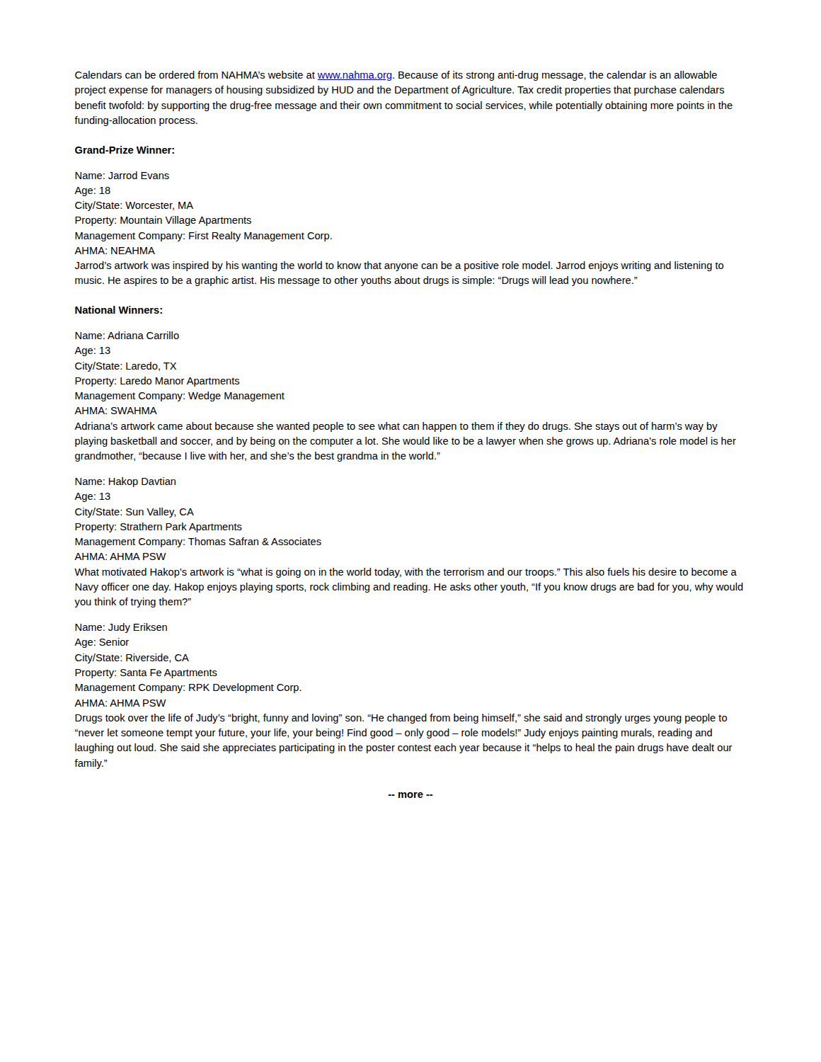Calendars can be ordered from NAHMA’s website at www.nahma.org. Because of its strong anti-drug message, the calendar is an allowable project expense for managers of housing subsidized by HUD and the Department of Agriculture. Tax credit properties that purchase calendars benefit twofold: by supporting the drug-free message and their own commitment to social services, while potentially obtaining more points in the funding-allocation process.
Grand-Prize Winner:
Name: Jarrod Evans
Age: 18
City/State: Worcester, MA
Property: Mountain Village Apartments
Management Company: First Realty Management Corp.
AHMA: NEAHMA
Jarrod’s artwork was inspired by his wanting the world to know that anyone can be a positive role model. Jarrod enjoys writing and listening to music. He aspires to be a graphic artist. His message to other youths about drugs is simple: “Drugs will lead you nowhere.”
National Winners:
Name: Adriana Carrillo
Age: 13
City/State: Laredo, TX
Property: Laredo Manor Apartments
Management Company: Wedge Management
AHMA: SWAHMA
Adriana’s artwork came about because she wanted people to see what can happen to them if they do drugs. She stays out of harm’s way by playing basketball and soccer, and by being on the computer a lot. She would like to be a lawyer when she grows up. Adriana’s role model is her grandmother, “because I live with her, and she’s the best grandma in the world.”
Name: Hakop Davtian
Age: 13
City/State: Sun Valley, CA
Property: Strathern Park Apartments
Management Company: Thomas Safran & Associates
AHMA: AHMA PSW
What motivated Hakop’s artwork is “what is going on in the world today, with the terrorism and our troops.” This also fuels his desire to become a Navy officer one day. Hakop enjoys playing sports, rock climbing and reading. He asks other youth, “If you know drugs are bad for you, why would you think of trying them?”
Name: Judy Eriksen
Age: Senior
City/State: Riverside, CA
Property: Santa Fe Apartments
Management Company: RPK Development Corp.
AHMA: AHMA PSW
Drugs took over the life of Judy’s “bright, funny and loving” son. “He changed from being himself,” she said and strongly urges young people to “never let someone tempt your future, your life, your being! Find good – only good – role models!” Judy enjoys painting murals, reading and laughing out loud. She said she appreciates participating in the poster contest each year because it “helps to heal the pain drugs have dealt our family.”
-- more --